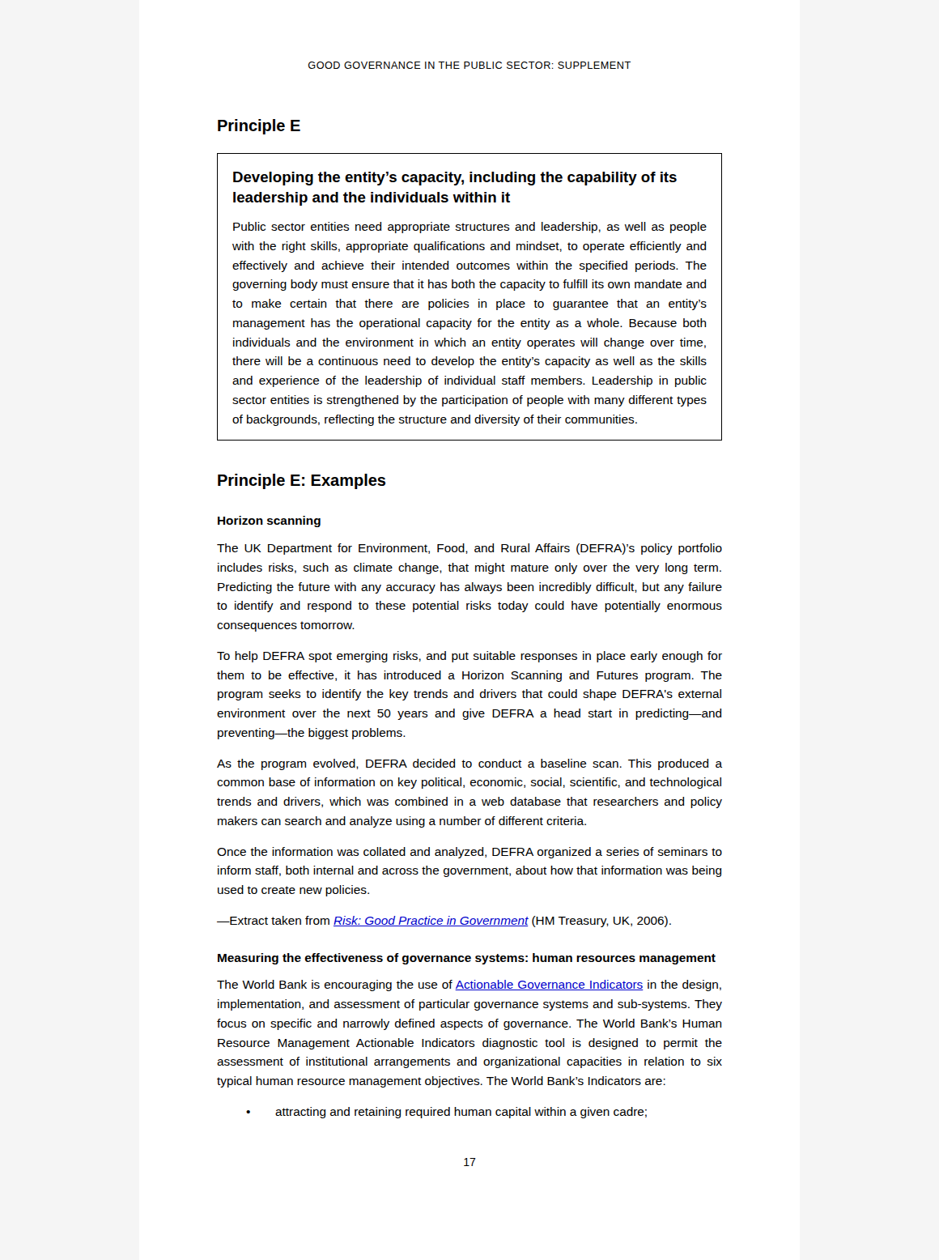Good Governance in the Public Sector: Supplement
Principle E
Developing the entity’s capacity, including the capability of its leadership and the individuals within it
Public sector entities need appropriate structures and leadership, as well as people with the right skills, appropriate qualifications and mindset, to operate efficiently and effectively and achieve their intended outcomes within the specified periods. The governing body must ensure that it has both the capacity to fulfill its own mandate and to make certain that there are policies in place to guarantee that an entity’s management has the operational capacity for the entity as a whole. Because both individuals and the environment in which an entity operates will change over time, there will be a continuous need to develop the entity’s capacity as well as the skills and experience of the leadership of individual staff members. Leadership in public sector entities is strengthened by the participation of people with many different types of backgrounds, reflecting the structure and diversity of their communities.
Principle E: Examples
Horizon scanning
The UK Department for Environment, Food, and Rural Affairs (DEFRA)’s policy portfolio includes risks, such as climate change, that might mature only over the very long term. Predicting the future with any accuracy has always been incredibly difficult, but any failure to identify and respond to these potential risks today could have potentially enormous consequences tomorrow.
To help DEFRA spot emerging risks, and put suitable responses in place early enough for them to be effective, it has introduced a Horizon Scanning and Futures program. The program seeks to identify the key trends and drivers that could shape DEFRA's external environment over the next 50 years and give DEFRA a head start in predicting—and preventing—the biggest problems.
As the program evolved, DEFRA decided to conduct a baseline scan. This produced a common base of information on key political, economic, social, scientific, and technological trends and drivers, which was combined in a web database that researchers and policy makers can search and analyze using a number of different criteria.
Once the information was collated and analyzed, DEFRA organized a series of seminars to inform staff, both internal and across the government, about how that information was being used to create new policies.
—Extract taken from Risk: Good Practice in Government (HM Treasury, UK, 2006).
Measuring the effectiveness of governance systems: human resources management
The World Bank is encouraging the use of Actionable Governance Indicators in the design, implementation, and assessment of particular governance systems and sub-systems. They focus on specific and narrowly defined aspects of governance. The World Bank’s Human Resource Management Actionable Indicators diagnostic tool is designed to permit the assessment of institutional arrangements and organizational capacities in relation to six typical human resource management objectives. The World Bank’s Indicators are:
attracting and retaining required human capital within a given cadre;
17